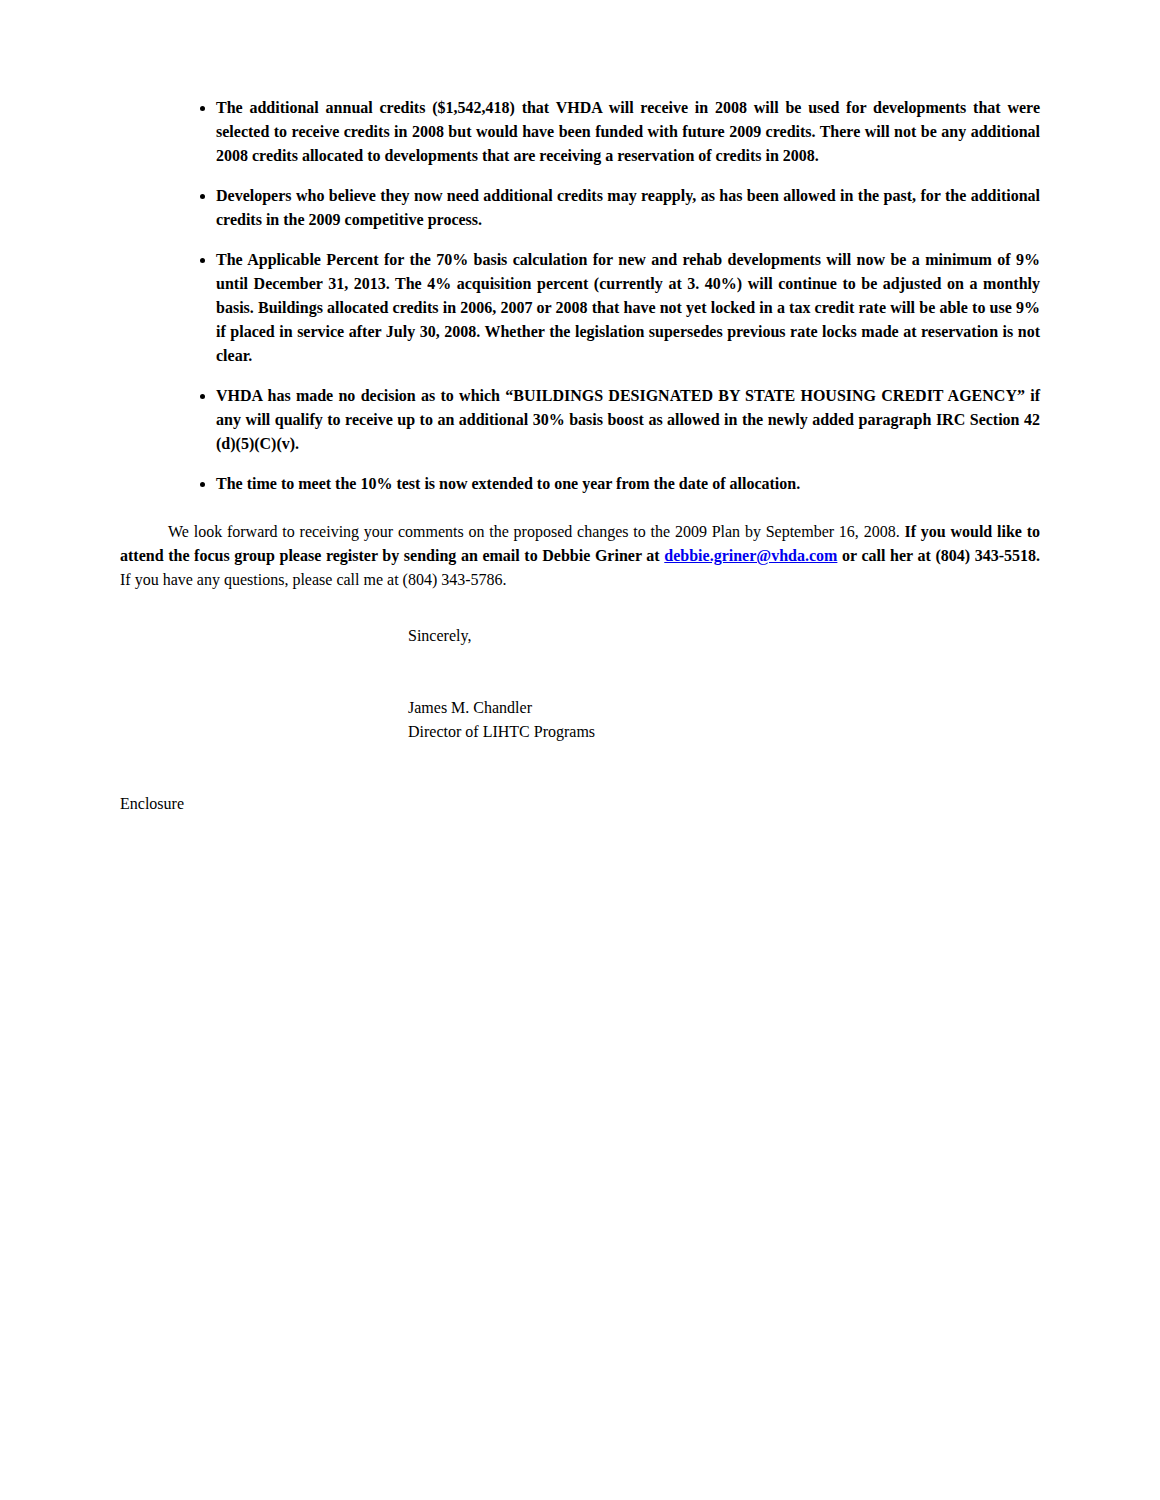The additional annual credits ($1,542,418) that VHDA will receive in 2008 will be used for developments that were selected to receive credits in 2008 but would have been funded with future 2009 credits. There will not be any additional 2008 credits allocated to developments that are receiving a reservation of credits in 2008.
Developers who believe they now need additional credits may reapply, as has been allowed in the past, for the additional credits in the 2009 competitive process.
The Applicable Percent for the 70% basis calculation for new and rehab developments will now be a minimum of 9% until December 31, 2013. The 4% acquisition percent (currently at 3. 40%) will continue to be adjusted on a monthly basis. Buildings allocated credits in 2006, 2007 or 2008 that have not yet locked in a tax credit rate will be able to use 9% if placed in service after July 30, 2008. Whether the legislation supersedes previous rate locks made at reservation is not clear.
VHDA has made no decision as to which “BUILDINGS DESIGNATED BY STATE HOUSING CREDIT AGENCY” if any will qualify to receive up to an additional 30% basis boost as allowed in the newly added paragraph IRC Section 42 (d)(5)(C)(v).
The time to meet the 10% test is now extended to one year from the date of allocation.
We look forward to receiving your comments on the proposed changes to the 2009 Plan by September 16, 2008. If you would like to attend the focus group please register by sending an email to Debbie Griner at debbie.griner@vhda.com or call her at (804) 343-5518. If you have any questions, please call me at (804) 343-5786.
Sincerely,
James M. Chandler
Director of LIHTC Programs
Enclosure